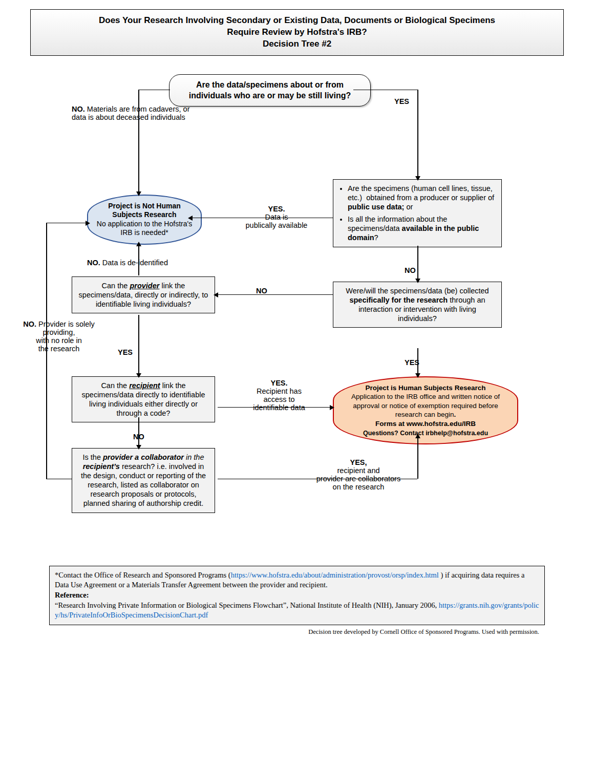Does Your Research Involving Secondary or Existing Data, Documents or Biological Specimens
Require Review by Hofstra's IRB?
Decision Tree #2
Are the data/specimens about or from individuals who are or may be still living?
YES
NO. Materials are from cadavers, or
data is about deceased individuals
Are the specimens (human cell lines, tissue, etc.) obtained from a producer or supplier of public use data; or
Is all the information about the specimens/data available in the public domain?
NO
Were/will the specimens/data (be) collected specifically for the research through an interaction or intervention with living individuals?
YES
Project is Not Human Subjects Research
No application to the Hofstra's IRB is needed*
YES.
Data is
publically available
NO. Data is de-identified
Can the provider link the specimens/data, directly or indirectly, to identifiable living individuals?
NO
NO. Provider is solely providing,
with no role in
the research
YES
Can the recipient link the specimens/data directly to identifiable living individuals either directly or through a code?
YES.
Recipient has
access to
identifiable data
NO
Is the provider a collaborator in the recipient’s research? i.e. involved in the design, conduct or reporting of the research, listed as collaborator on research proposals or protocols, planned sharing of authorship credit.
YES,
recipient and
provider are collaborators
on the research
Project is Human Subjects Research
Application to the IRB office and written notice of approval or notice of exemption required before research can begin.
Forms at www.hofstra.edu/IRB
Questions? Contact irbhelp@hofstra.edu
*Contact the Office of Research and Sponsored Programs (https://www.hofstra.edu/about/administration/provost/orsp/index.html ) if acquiring data requires a Data Use Agreement or a Materials Transfer Agreement between the provider and recipient.
Reference:
“Research Involving Private Information or Biological Specimens Flowchart”, National Institute of Health (NIH), January 2006, https://grants.nih.gov/grants/policy/hs/PrivateInfoOrBioSpecimensDecisionChart.pdf
Decision tree developed by Cornell Office of Sponsored Programs. Used with permission.